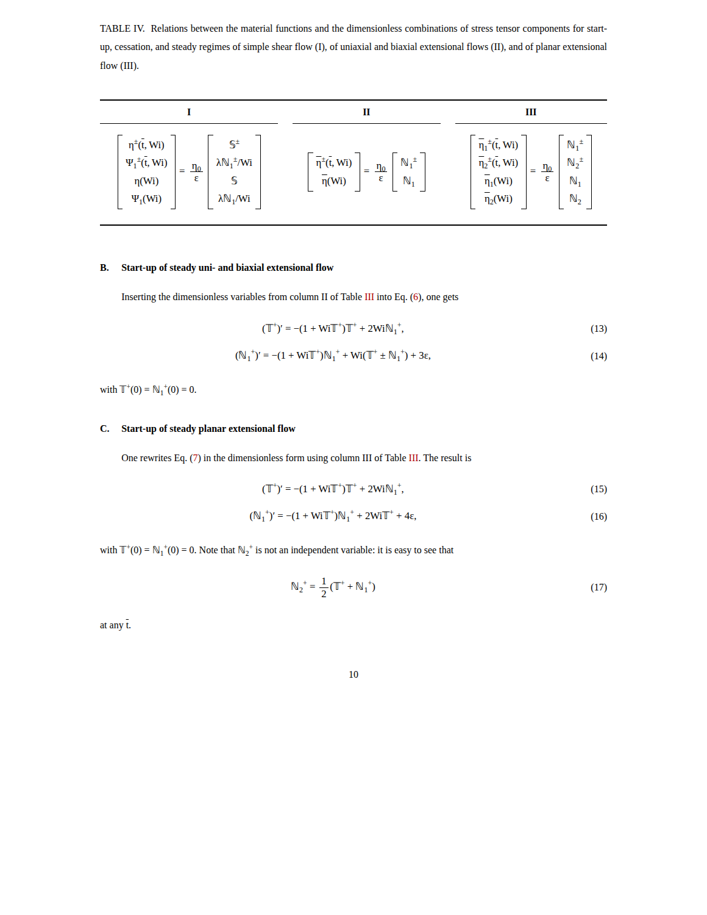TABLE IV. Relations between the material functions and the dimensionless combinations of stress tensor components for start-up, cessation, and steady regimes of simple shear flow (I), of uniaxial and biaxial extensional flows (II), and of planar extensional flow (III).
| I | | II | | III |
| --- | --- | --- | --- | --- |
| η ± ( t , Wi) Ψ 1 ± ( t , Wi) η(Wi) Ψ 1 (Wi) = η 0 ε 𝕊 ± λℕ 1 ± /Wi 𝕊 λℕ 1 /Wi | | η ± ( t , Wi) η (Wi) = η 0 ε ℕ 1 ± ℕ 1 | | η 1 ± ( t , Wi) η 2 ± ( t , Wi) η 1 (Wi) η 2 (Wi) = η 0 ε ℕ 1 ± ℕ 2 ± ℕ 1 ℕ 2 |
B. Start-up of steady uni- and biaxial extensional flow
Inserting the dimensionless variables from column II of Table III into Eq. (6), one gets
(𝕋+)′ = −(1 + Wi𝕋+)𝕋+ + 2Wiℕ1+,
(13)
(ℕ1+)′ = −(1 + Wi𝕋+)ℕ1+ + Wi(𝕋+ ± ℕ1+) + 3ε,
(14)
with 𝕋+(0) = ℕ1+(0) = 0.
C. Start-up of steady planar extensional flow
One rewrites Eq. (7) in the dimensionless form using column III of Table III. The result is
(𝕋+)′ = −(1 + Wi𝕋+)𝕋+ + 2Wiℕ1+,
(15)
(ℕ1+)′ = −(1 + Wi𝕋+)ℕ1+ + 2Wi𝕋+ + 4ε,
(16)
with 𝕋+(0) = ℕ1+(0) = 0. Note that ℕ2+ is not an independent variable: it is easy to see that
ℕ2+ = 12(𝕋+ + ℕ1+)
(17)
at any t.
10